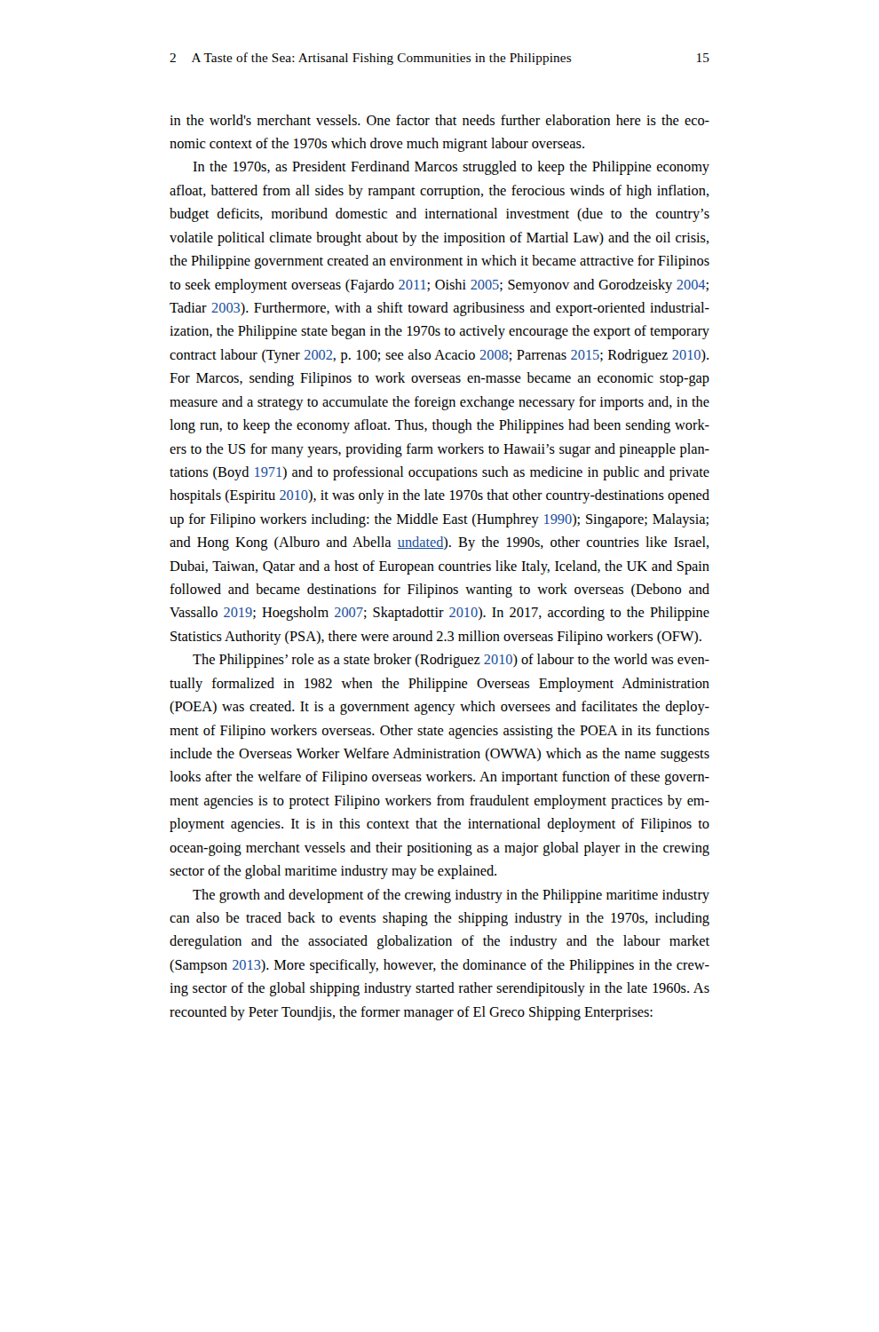2 A Taste of the Sea: Artisanal Fishing Communities in the Philippines 15
in the world's merchant vessels. One factor that needs further elaboration here is the economic context of the 1970s which drove much migrant labour overseas.
In the 1970s, as President Ferdinand Marcos struggled to keep the Philippine economy afloat, battered from all sides by rampant corruption, the ferocious winds of high inflation, budget deficits, moribund domestic and international investment (due to the country’s volatile political climate brought about by the imposition of Martial Law) and the oil crisis, the Philippine government created an environment in which it became attractive for Filipinos to seek employment overseas (Fajardo 2011; Oishi 2005; Semyonov and Gorodzeisky 2004; Tadiar 2003). Furthermore, with a shift toward agribusiness and export-oriented industrialization, the Philippine state began in the 1970s to actively encourage the export of temporary contract labour (Tyner 2002, p. 100; see also Acacio 2008; Parrenas 2015; Rodriguez 2010). For Marcos, sending Filipinos to work overseas en-masse became an economic stop-gap measure and a strategy to accumulate the foreign exchange necessary for imports and, in the long run, to keep the economy afloat. Thus, though the Philippines had been sending workers to the US for many years, providing farm workers to Hawaii’s sugar and pineapple plantations (Boyd 1971) and to professional occupations such as medicine in public and private hospitals (Espiritu 2010), it was only in the late 1970s that other country-destinations opened up for Filipino workers including: the Middle East (Humphrey 1990); Singapore; Malaysia; and Hong Kong (Alburo and Abella undated). By the 1990s, other countries like Israel, Dubai, Taiwan, Qatar and a host of European countries like Italy, Iceland, the UK and Spain followed and became destinations for Filipinos wanting to work overseas (Debono and Vassallo 2019; Hoegsholm 2007; Skaptadottir 2010). In 2017, according to the Philippine Statistics Authority (PSA), there were around 2.3 million overseas Filipino workers (OFW).
The Philippines’ role as a state broker (Rodriguez 2010) of labour to the world was eventually formalized in 1982 when the Philippine Overseas Employment Administration (POEA) was created. It is a government agency which oversees and facilitates the deployment of Filipino workers overseas. Other state agencies assisting the POEA in its functions include the Overseas Worker Welfare Administration (OWWA) which as the name suggests looks after the welfare of Filipino overseas workers. An important function of these government agencies is to protect Filipino workers from fraudulent employment practices by employment agencies. It is in this context that the international deployment of Filipinos to ocean-going merchant vessels and their positioning as a major global player in the crewing sector of the global maritime industry may be explained.
The growth and development of the crewing industry in the Philippine maritime industry can also be traced back to events shaping the shipping industry in the 1970s, including deregulation and the associated globalization of the industry and the labour market (Sampson 2013). More specifically, however, the dominance of the Philippines in the crewing sector of the global shipping industry started rather serendipitously in the late 1960s. As recounted by Peter Toundjis, the former manager of El Greco Shipping Enterprises: